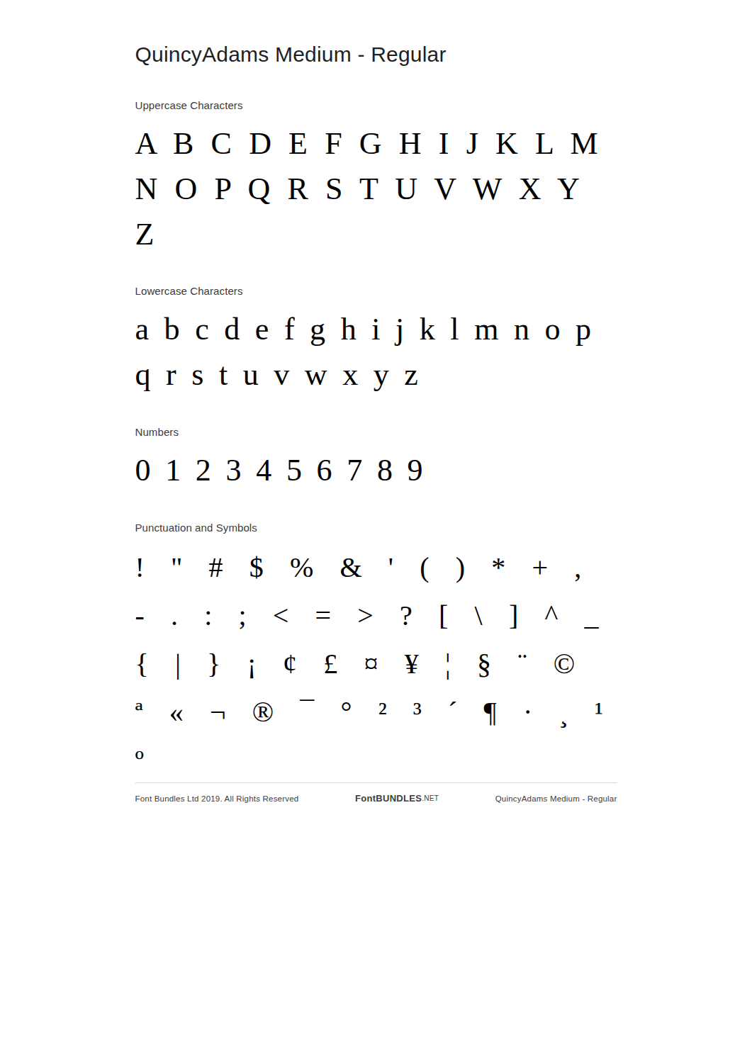QuincyAdams Medium - Regular
Uppercase Characters
A B C D E F G H I J K L M N O P Q R S T U V W X Y Z
Lowercase Characters
a b c d e f g h i j k l m n o p q r s t u v w x y z
Numbers
0 1 2 3 4 5 6 7 8 9
Punctuation and Symbols
! " # $ % & ' ( ) * + , - . : ; < = > ? [ \ ] ^ _ { | } ¡ ¢ £ ¤ ¥ ¦ § ¨ © ª « ¬ ® ¯ ° ² ³ ´ ¶ · ¸ ¹ º
Font Bundles Ltd 2019. All Rights Reserved
Font BUNDLES.NET
QuincyAdams Medium - Regular